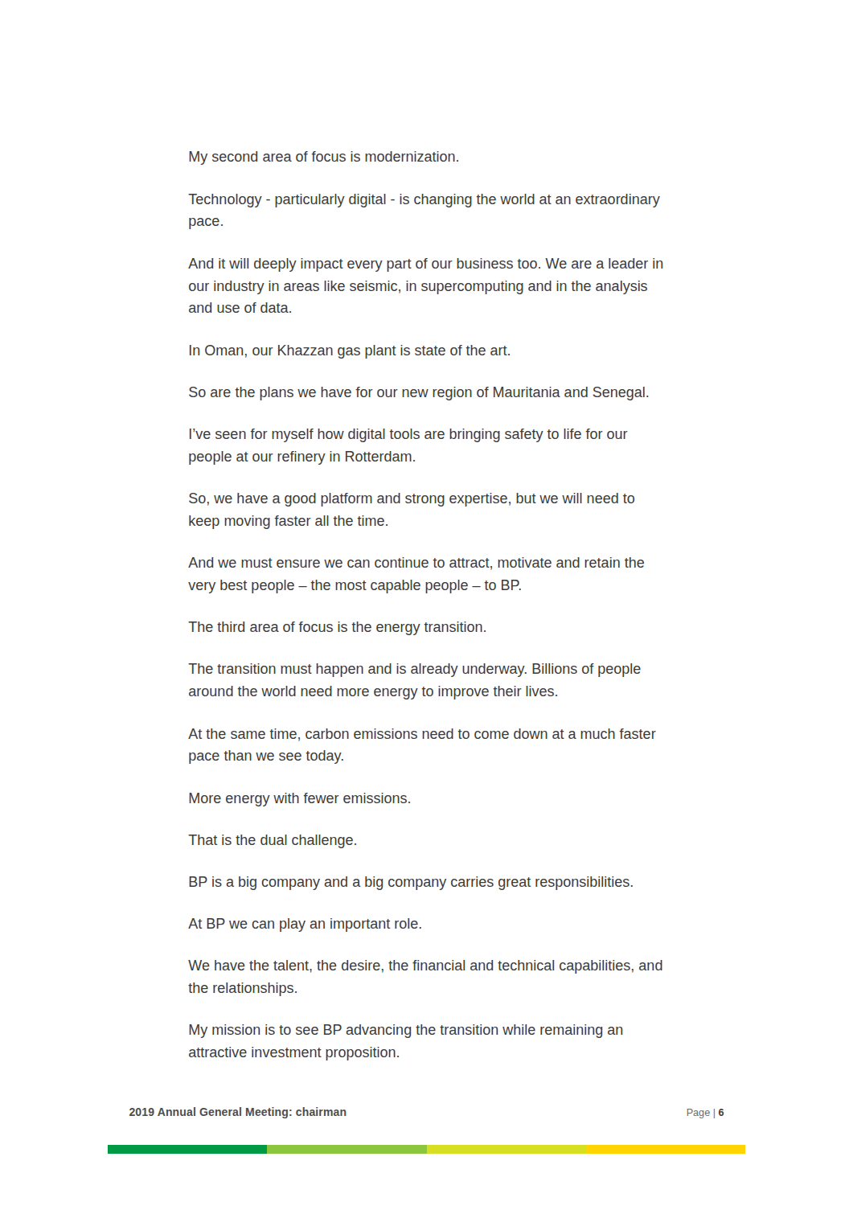My second area of focus is modernization.
Technology - particularly digital - is changing the world at an extraordinary pace.
And it will deeply impact every part of our business too. We are a leader in our industry in areas like seismic, in supercomputing and in the analysis and use of data.
In Oman, our Khazzan gas plant is state of the art.
So are the plans we have for our new region of Mauritania and Senegal.
I’ve seen for myself how digital tools are bringing safety to life for our people at our refinery in Rotterdam.
So, we have a good platform and strong expertise, but we will need to keep moving faster all the time.
And we must ensure we can continue to attract, motivate and retain the very best people – the most capable people – to BP.
The third area of focus is the energy transition.
The transition must happen and is already underway. Billions of people around the world need more energy to improve their lives.
At the same time, carbon emissions need to come down at a much faster pace than we see today.
More energy with fewer emissions.
That is the dual challenge.
BP is a big company and a big company carries great responsibilities.
At BP we can play an important role.
We have the talent, the desire, the financial and technical capabilities, and the relationships.
My mission is to see BP advancing the transition while remaining an attractive investment proposition.
2019 Annual General Meeting: chairman
Page | 6